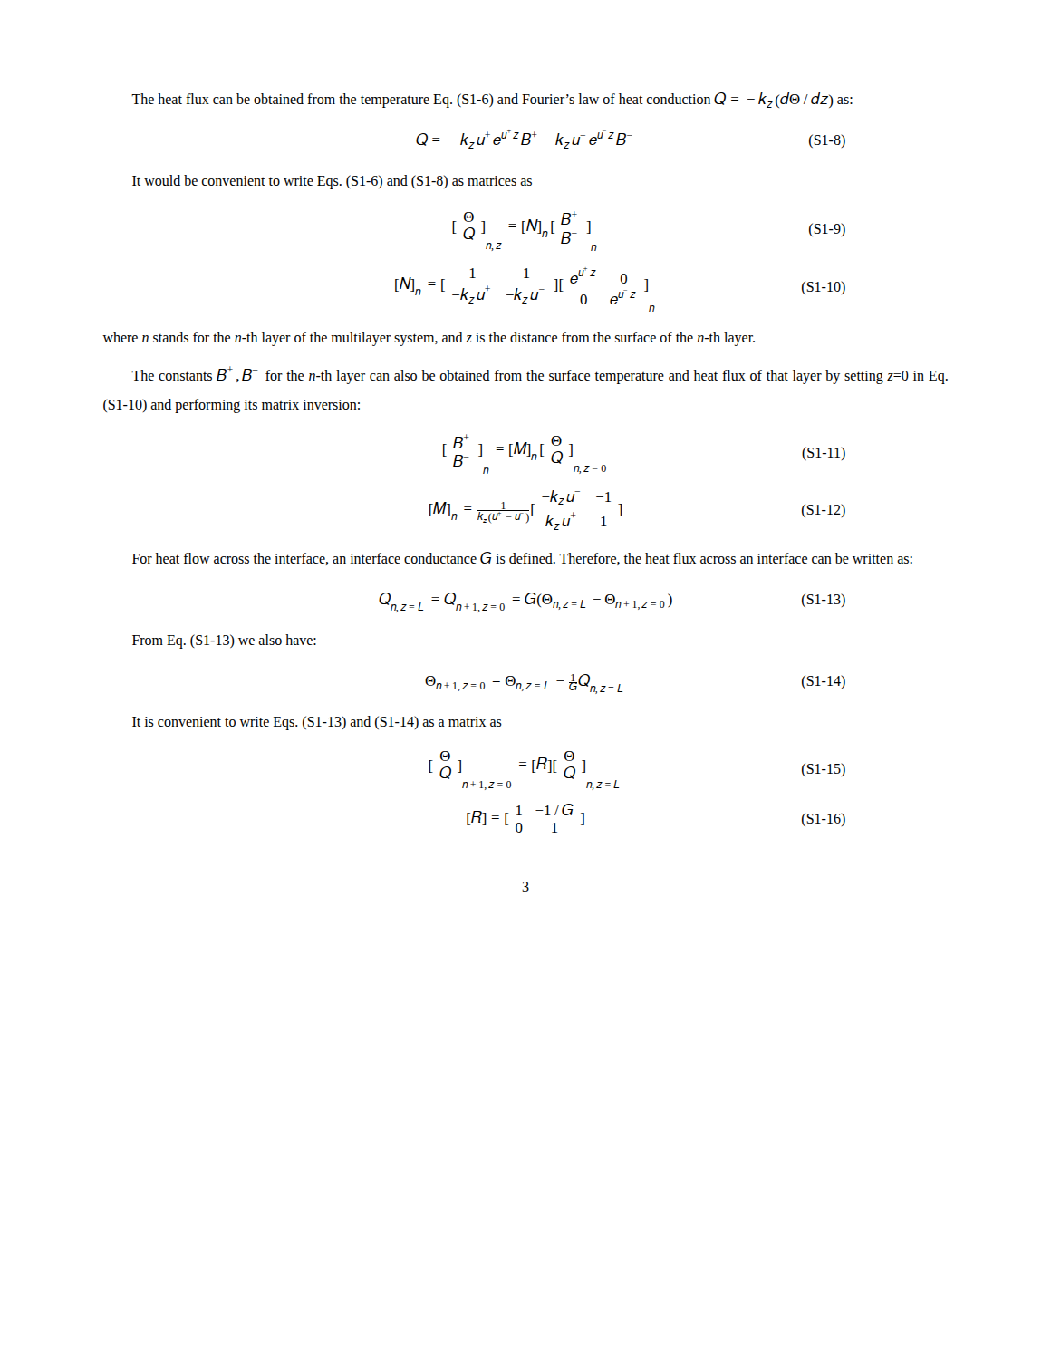The heat flux can be obtained from the temperature Eq. (S1-6) and Fourier’s law of heat conduction Q=−kz(dΘ/dz) as:
Q=−kzu+eu+zB+ −kzu−eu−zB− (S1-8)
It would be convenient to write Eqs. (S1-6) and (S1-8) as matrices as
[ Θ Q ] n,z = [N]n [ B+ B− ] n (S1-9)
[N]n = [ 11 −kzu+−kzu− ] [ eu+z0 0eu−z ] n (S1-10)
where n stands for the n-th layer of the multilayer system, and z is the distance from the surface of the n-th layer.
The constants B+,B− for the n-th layer can also be obtained from the surface temperature and heat flux of that layer by setting z=0 in Eq. (S1-10) and performing its matrix inversion:
[ B+ B− ] n = [M]n [ Θ Q ] n,z=0 (S1-11)
[M]n = 1 kz(u+−u−) [ −kzu−−1 kzu+1 ] (S1-12)
For heat flow across the interface, an interface conductance G is defined. Therefore, the heat flux across an interface can be written as:
Qn,z=L = Qn+1,z=0 = G ( Θn,z=L − Θn+1,z=0 ) (S1-13)
From Eq. (S1-13) we also have:
Θn+1,z=0 = Θn,z=L − 1G Qn,z=L (S1-14)
It is convenient to write Eqs. (S1-13) and (S1-14) as a matrix as
[ Θ Q ] n+1,z=0 = [R] [ Θ Q ] n,z=L (S1-15)
[R] = [ 1−1/G 01 ] (S1-16)
3